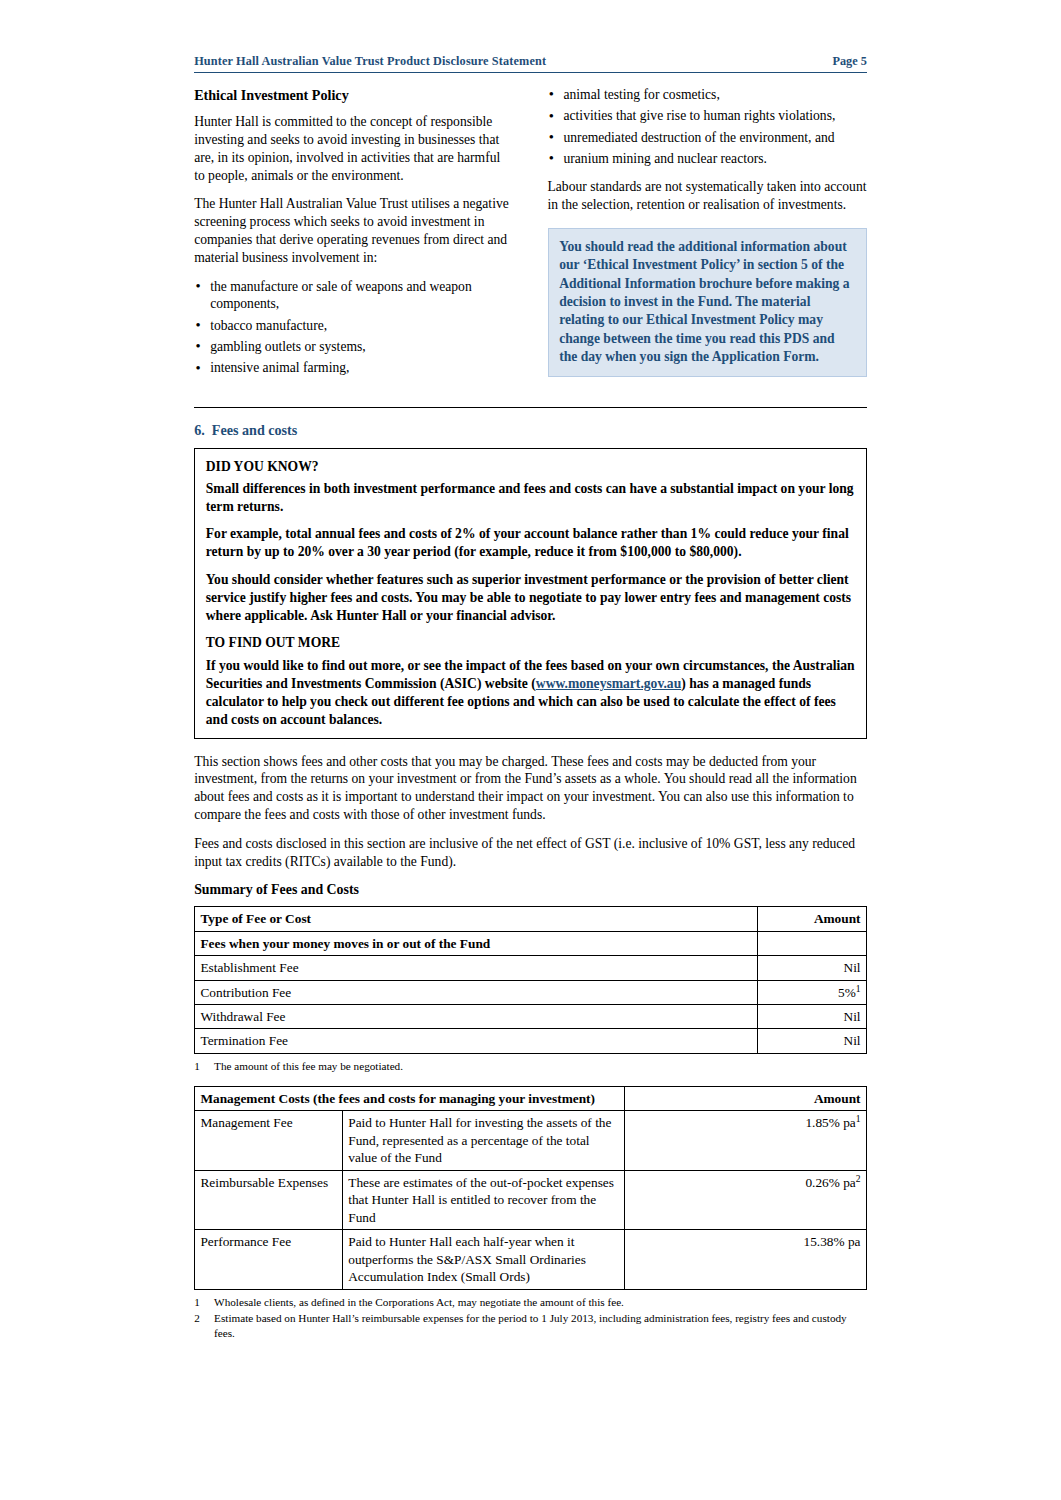Hunter Hall Australian Value Trust Product Disclosure Statement
Page 5
Ethical Investment Policy
Hunter Hall is committed to the concept of responsible investing and seeks to avoid investing in businesses that are, in its opinion, involved in activities that are harmful to people, animals or the environment.
The Hunter Hall Australian Value Trust utilises a negative screening process which seeks to avoid investment in companies that derive operating revenues from direct and material business involvement in:
the manufacture or sale of weapons and weapon components,
tobacco manufacture,
gambling outlets or systems,
intensive animal farming,
animal testing for cosmetics,
activities that give rise to human rights violations,
unremediated destruction of the environment, and
uranium mining and nuclear reactors.
Labour standards are not systematically taken into account in the selection, retention or realisation of investments.
You should read the additional information about our ‘Ethical Investment Policy’ in section 5 of the Additional Information brochure before making a decision to invest in the Fund. The material relating to our Ethical Investment Policy may change between the time you read this PDS and the day when you sign the Application Form.
6. Fees and costs
DID YOU KNOW?
Small differences in both investment performance and fees and costs can have a substantial impact on your long term returns.
For example, total annual fees and costs of 2% of your account balance rather than 1% could reduce your final return by up to 20% over a 30 year period (for example, reduce it from $100,000 to $80,000).
You should consider whether features such as superior investment performance or the provision of better client service justify higher fees and costs. You may be able to negotiate to pay lower entry fees and management costs where applicable. Ask Hunter Hall or your financial advisor.
TO FIND OUT MORE
If you would like to find out more, or see the impact of the fees based on your own circumstances, the Australian Securities and Investments Commission (ASIC) website (www.moneysmart.gov.au) has a managed funds calculator to help you check out different fee options and which can also be used to calculate the effect of fees and costs on account balances.
This section shows fees and other costs that you may be charged. These fees and costs may be deducted from your investment, from the returns on your investment or from the Fund’s assets as a whole. You should read all the information about fees and costs as it is important to understand their impact on your investment. You can also use this information to compare the fees and costs with those of other investment funds.
Fees and costs disclosed in this section are inclusive of the net effect of GST (i.e. inclusive of 10% GST, less any reduced input tax credits (RITCs) available to the Fund).
Summary of Fees and Costs
| Type of Fee or Cost | Amount |
| --- | --- |
| Fees when your money moves in or out of the Fund | |
| Establishment Fee | Nil |
| Contribution Fee | 5% 1 |
| Withdrawal Fee | Nil |
| Termination Fee | Nil |
1
The amount of this fee may be negotiated.
| Management Costs (the fees and costs for managing your investment) | Amount |
| --- | --- |
| Management Fee | Paid to Hunter Hall for investing the assets of the Fund, represented as a percentage of the total value of the Fund | 1.85% pa 1 |
| Reimbursable Expenses | These are estimates of the out-of-pocket expenses that Hunter Hall is entitled to recover from the Fund | 0.26% pa 2 |
| Performance Fee | Paid to Hunter Hall each half-year when it outperforms the S&P/ASX Small Ordinaries Accumulation Index (Small Ords) | 15.38% pa |
1
Wholesale clients, as defined in the Corporations Act, may negotiate the amount of this fee.
2
Estimate based on Hunter Hall’s reimbursable expenses for the period to 1 July 2013, including administration fees, registry fees and custody fees.